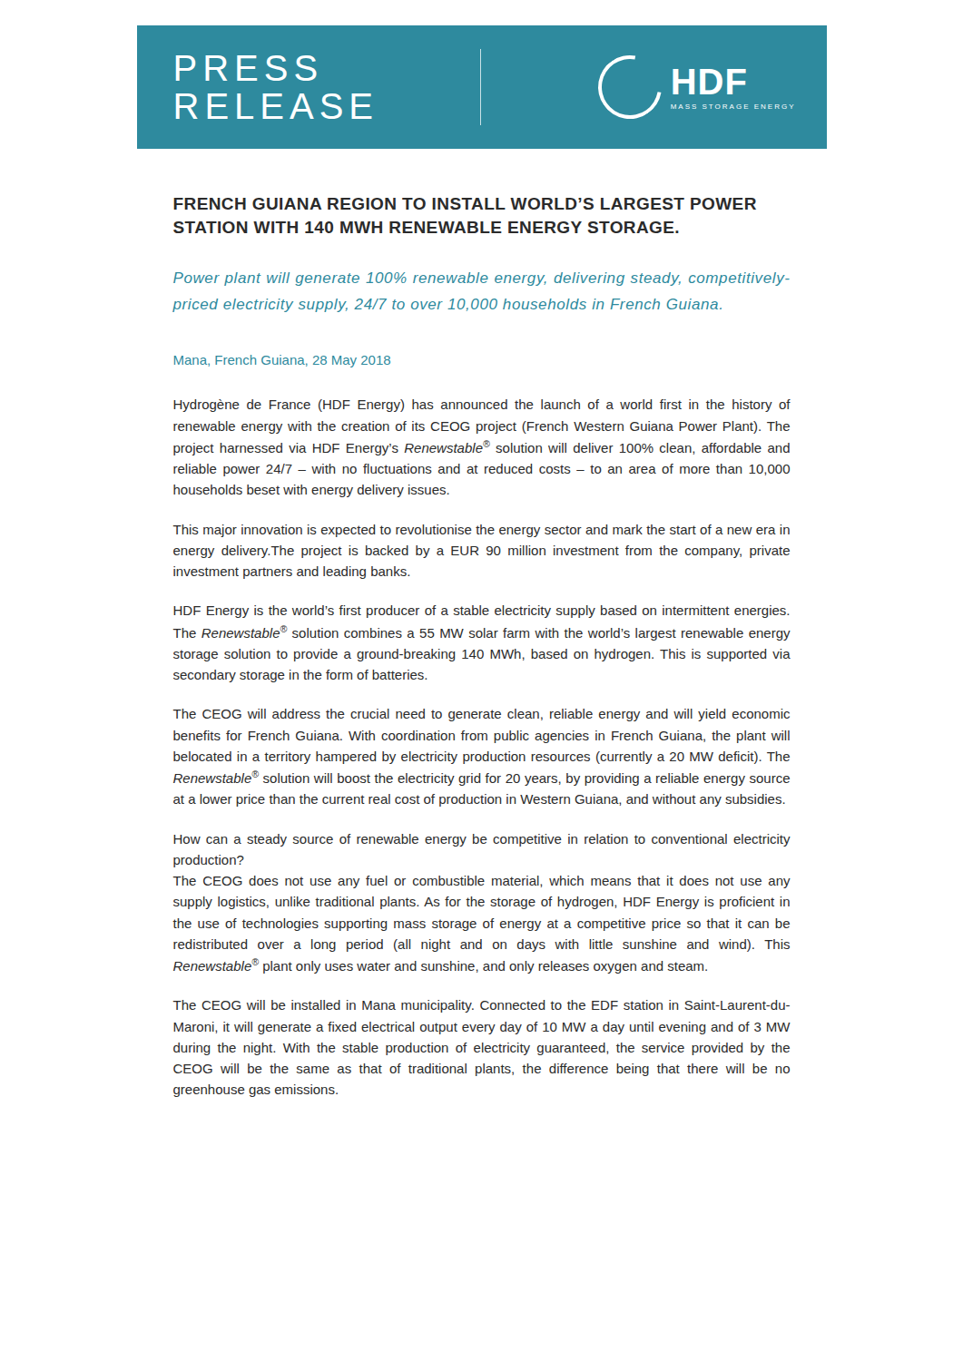Press
Release
HDF
Mass Storage Energy
French Guiana region to install world’s largest power station with 140 MWh renewable energy storage.
Power plant will generate 100% renewable energy, delivering steady, competitively-priced electricity supply, 24/7 to over 10,000 households in French Guiana.
Mana, French Guiana, 28 May 2018
Hydrogène de France (HDF Energy) has announced the launch of a world first in the history of renewable energy with the creation of its CEOG project (French Western Guiana Power Plant). The project harnessed via HDF Energy’s Renewstable® solution will deliver 100% clean, affordable and reliable power 24/7 – with no fluctuations and at reduced costs – to an area of more than 10,000 households beset with energy delivery issues.
This major innovation is expected to revolutionise the energy sector and mark the start of a new era in energy delivery.The project is backed by a EUR 90 million investment from the company, private investment partners and leading banks.
HDF Energy is the world’s first producer of a stable electricity supply based on intermittent energies. The Renewstable® solution combines a 55 MW solar farm with the world’s largest renewable energy storage solution to provide a ground-breaking 140 MWh, based on hydrogen. This is supported via secondary storage in the form of batteries.
The CEOG will address the crucial need to generate clean, reliable energy and will yield economic benefits for French Guiana. With coordination from public agencies in French Guiana, the plant will belocated in a territory hampered by electricity production resources (currently a 20 MW deficit). The Renewstable® solution will boost the electricity grid for 20 years, by providing a reliable energy source at a lower price than the current real cost of production in Western Guiana, and without any subsidies.
How can a steady source of renewable energy be competitive in relation to conventional electricity production?
The CEOG does not use any fuel or combustible material, which means that it does not use any supply logistics, unlike traditional plants. As for the storage of hydrogen, HDF Energy is proficient in the use of technologies supporting mass storage of energy at a competitive price so that it can be redistributed over a long period (all night and on days with little sunshine and wind). This Renewstable® plant only uses water and sunshine, and only releases oxygen and steam.
The CEOG will be installed in Mana municipality. Connected to the EDF station in Saint-Laurent-du-Maroni, it will generate a fixed electrical output every day of 10 MW a day until evening and of 3 MW during the night. With the stable production of electricity guaranteed, the service provided by the CEOG will be the same as that of traditional plants, the difference being that there will be no greenhouse gas emissions.